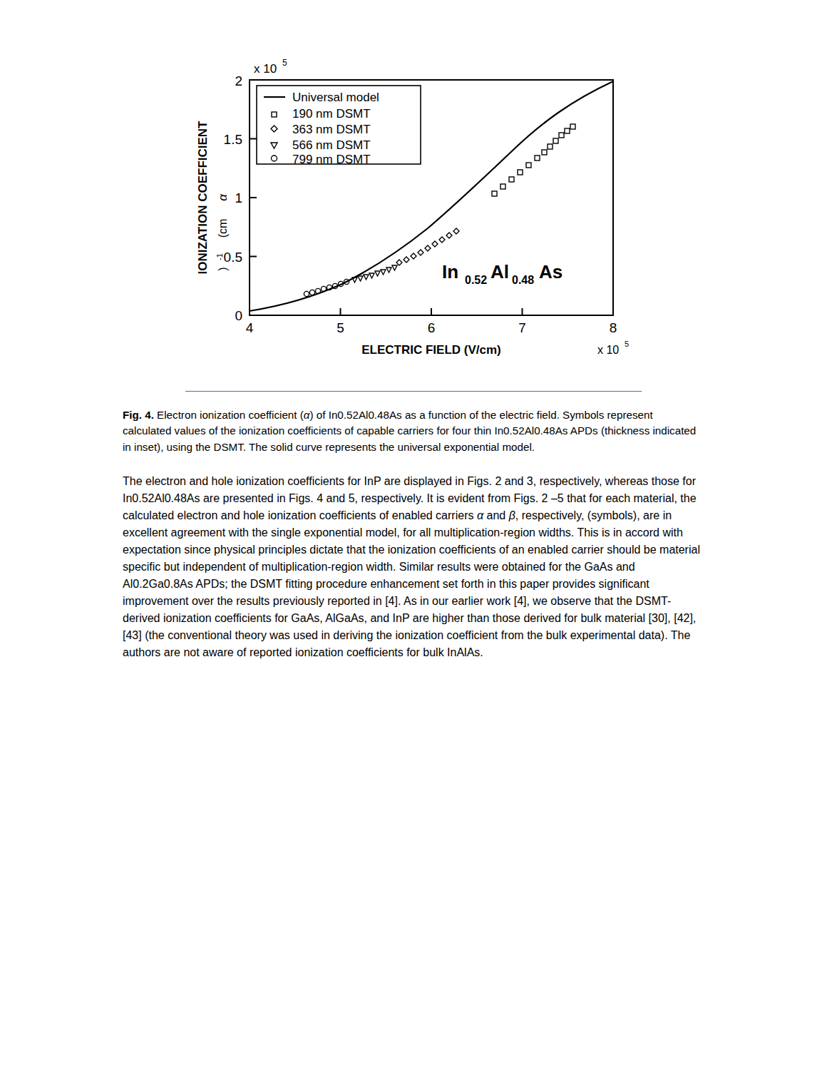Electron ionization coefficient of In0.52Al0.48As versus electric field Plot of ionization coefficient alpha in inverse centimeters, from 0 to 2 times 10 to the 5, against electric field in volts per centimeter from 4 to 8 times 10 to the 5. A solid curve labeled universal model rises monotonically. Symbols for 190 nm, 363 nm, 566 nm and 799 nm DSMT data lie along the curve. IONIZATION COEFFICIENT α (cm -1 ) x 10 5 0 0.5 1 1.5 2 4 5 6 7 8 ELECTRIC FIELD (V/cm) x 10 5 Universal model 190 nm DSMT 363 nm DSMT 566 nm DSMT 799 nm DSMT In 0.52 Al 0.48 As
Fig. 4. Electron ionization coefficient (α) of In0.52Al0.48As as a function of the electric field. Symbols represent calculated values of the ionization coefficients of capable carriers for four thin In0.52Al0.48As APDs (thickness indicated in inset), using the DSMT. The solid curve represents the universal exponential model.
The electron and hole ionization coefficients for InP are displayed in Figs. 2 and 3, respectively, whereas those for In0.52Al0.48As are presented in Figs. 4 and 5, respectively. It is evident from Figs. 2 –5 that for each material, the calculated electron and hole ionization coefficients of enabled carriers α and β, respectively, (symbols), are in excellent agreement with the single exponential model, for all multiplication-region widths. This is in accord with expectation since physical principles dictate that the ionization coefficients of an enabled carrier should be material specific but independent of multiplication-region width. Similar results were obtained for the GaAs and Al0.2Ga0.8As APDs; the DSMT fitting procedure enhancement set forth in this paper provides significant improvement over the results previously reported in [4]. As in our earlier work [4], we observe that the DSMT-derived ionization coefficients for GaAs, AlGaAs, and InP are higher than those derived for bulk material [30], [42], [43] (the conventional theory was used in deriving the ionization coefficient from the bulk experimental data). The authors are not aware of reported ionization coefficients for bulk InAlAs.